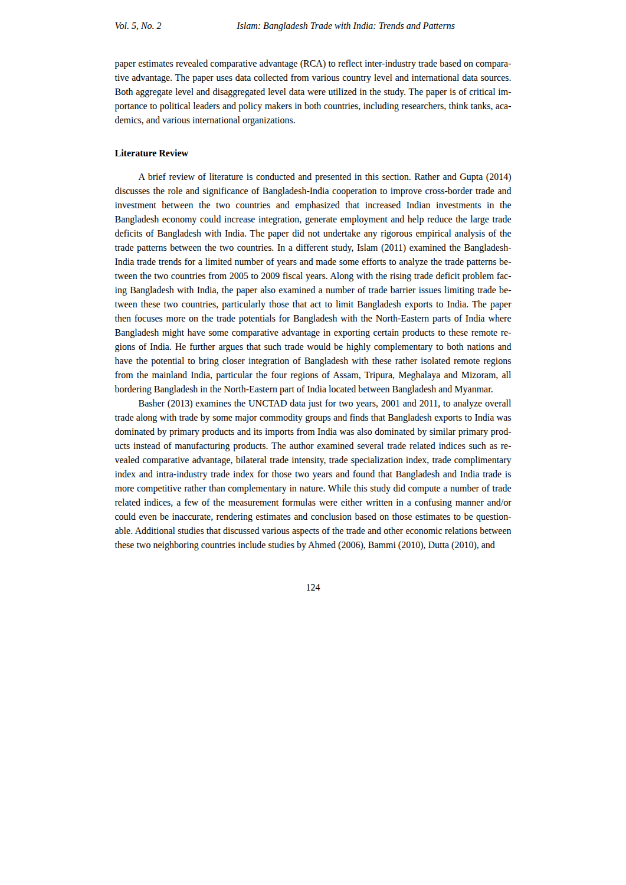Vol. 5, No. 2 Islam: Bangladesh Trade with India: Trends and Patterns
paper estimates revealed comparative advantage (RCA) to reflect inter-industry trade based on comparative advantage. The paper uses data collected from various country level and international data sources. Both aggregate level and disaggregated level data were utilized in the study. The paper is of critical importance to political leaders and policy makers in both countries, including researchers, think tanks, academics, and various international organizations.
Literature Review
A brief review of literature is conducted and presented in this section. Rather and Gupta (2014) discusses the role and significance of Bangladesh-India cooperation to improve cross-border trade and investment between the two countries and emphasized that increased Indian investments in the Bangladesh economy could increase integration, generate employment and help reduce the large trade deficits of Bangladesh with India. The paper did not undertake any rigorous empirical analysis of the trade patterns between the two countries. In a different study, Islam (2011) examined the Bangladesh-India trade trends for a limited number of years and made some efforts to analyze the trade patterns between the two countries from 2005 to 2009 fiscal years. Along with the rising trade deficit problem facing Bangladesh with India, the paper also examined a number of trade barrier issues limiting trade between these two countries, particularly those that act to limit Bangladesh exports to India. The paper then focuses more on the trade potentials for Bangladesh with the North-Eastern parts of India where Bangladesh might have some comparative advantage in exporting certain products to these remote regions of India. He further argues that such trade would be highly complementary to both nations and have the potential to bring closer integration of Bangladesh with these rather isolated remote regions from the mainland India, particular the four regions of Assam, Tripura, Meghalaya and Mizoram, all bordering Bangladesh in the North-Eastern part of India located between Bangladesh and Myanmar.
Basher (2013) examines the UNCTAD data just for two years, 2001 and 2011, to analyze overall trade along with trade by some major commodity groups and finds that Bangladesh exports to India was dominated by primary products and its imports from India was also dominated by similar primary products instead of manufacturing products. The author examined several trade related indices such as revealed comparative advantage, bilateral trade intensity, trade specialization index, trade complimentary index and intra-industry trade index for those two years and found that Bangladesh and India trade is more competitive rather than complementary in nature. While this study did compute a number of trade related indices, a few of the measurement formulas were either written in a confusing manner and/or could even be inaccurate, rendering estimates and conclusion based on those estimates to be questionable. Additional studies that discussed various aspects of the trade and other economic relations between these two neighboring countries include studies by Ahmed (2006), Bammi (2010), Dutta (2010), and
124